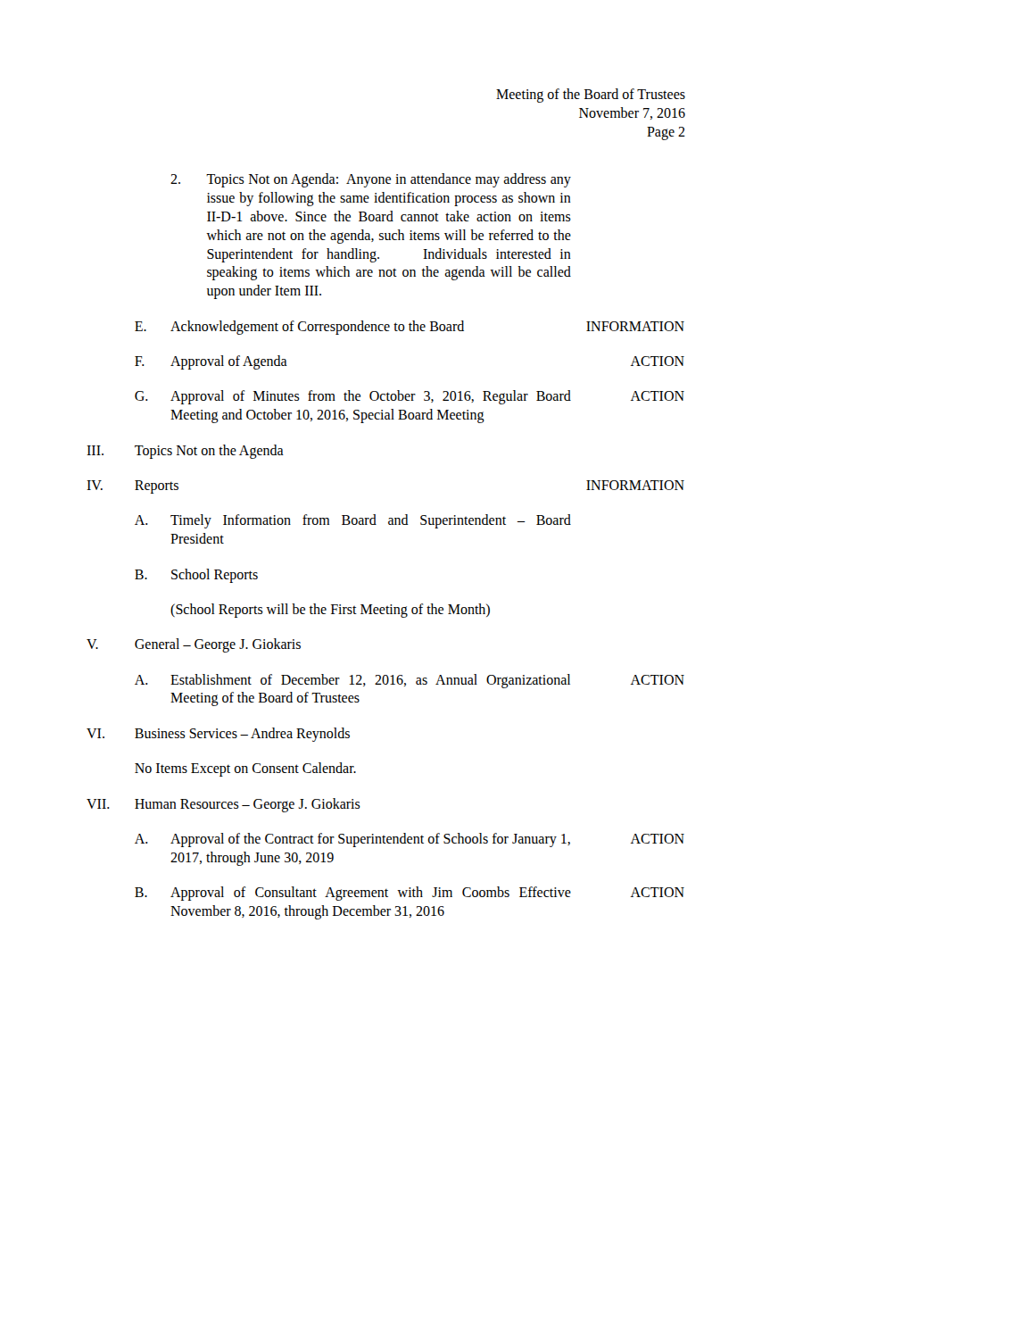Meeting of the Board of Trustees
November 7, 2016
Page 2
| | | 2. | Topics Not on Agenda: Anyone in attendance may address any issue by following the same identification process as shown in II-D-1 above. Since the Board cannot take action on items which are not on the agenda, such items will be referred to the Superintendent for handling. Individuals interested in speaking to items which are not on the agenda will be called upon under Item III. | |
| | E. | Acknowledgement of Correspondence to the Board | INFORMATION |
| | F. | Approval of Agenda | ACTION |
| | G. | Approval of Minutes from the October 3, 2016, Regular Board Meeting and October 10, 2016, Special Board Meeting | ACTION |
| III. | Topics Not on the Agenda | |
| IV. | Reports | INFORMATION |
| | A. | Timely Information from Board and Superintendent – Board President | |
| | B. | School Reports | |
| | | (School Reports will be the First Meeting of the Month) | |
| V. | General – George J. Giokaris | |
| | A. | Establishment of December 12, 2016, as Annual Organizational Meeting of the Board of Trustees | ACTION |
| VI. | Business Services – Andrea Reynolds | |
| | No Items Except on Consent Calendar. | |
| VII. | Human Resources – George J. Giokaris | |
| | A. | Approval of the Contract for Superintendent of Schools for January 1, 2017, through June 30, 2019 | ACTION |
| | B. | Approval of Consultant Agreement with Jim Coombs Effective November 8, 2016, through December 31, 2016 | ACTION |